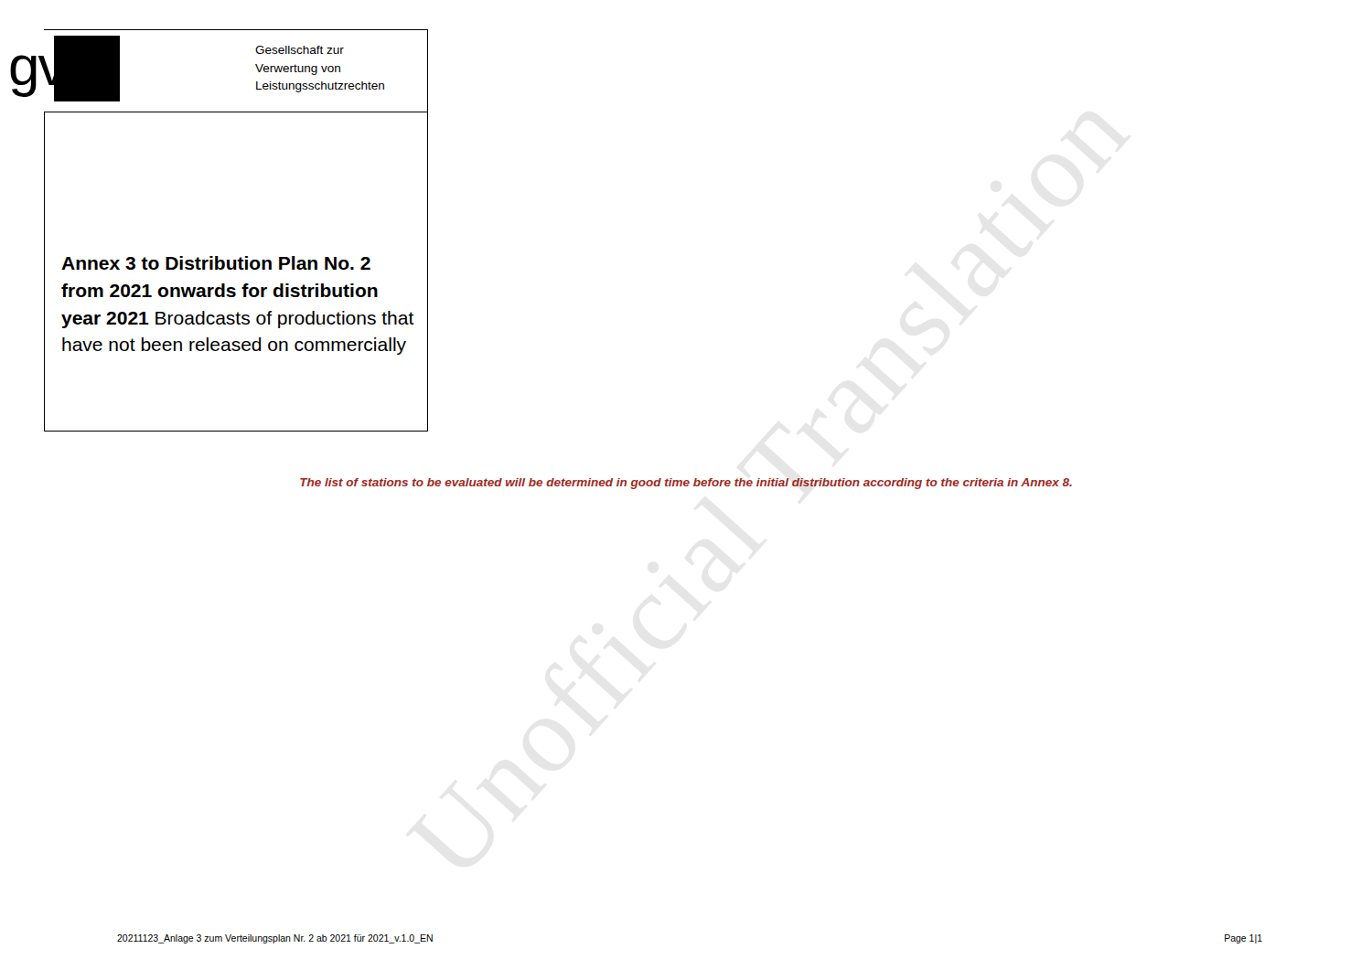Unofficial Translation
gvl
Gesellschaft zur
Verwertung von
Leistungsschutzrechten
Annex 3 to Distribution Plan No. 2 from 2021 onwards for distribution year 2021 Broadcasts of productions that have not been released on commercially
The list of stations to be evaluated will be determined in good time before the initial distribution according to the criteria in Annex 8.
20211123_Anlage 3 zum Verteilungsplan Nr. 2 ab 2021 für 2021_v.1.0_EN Page 1|1